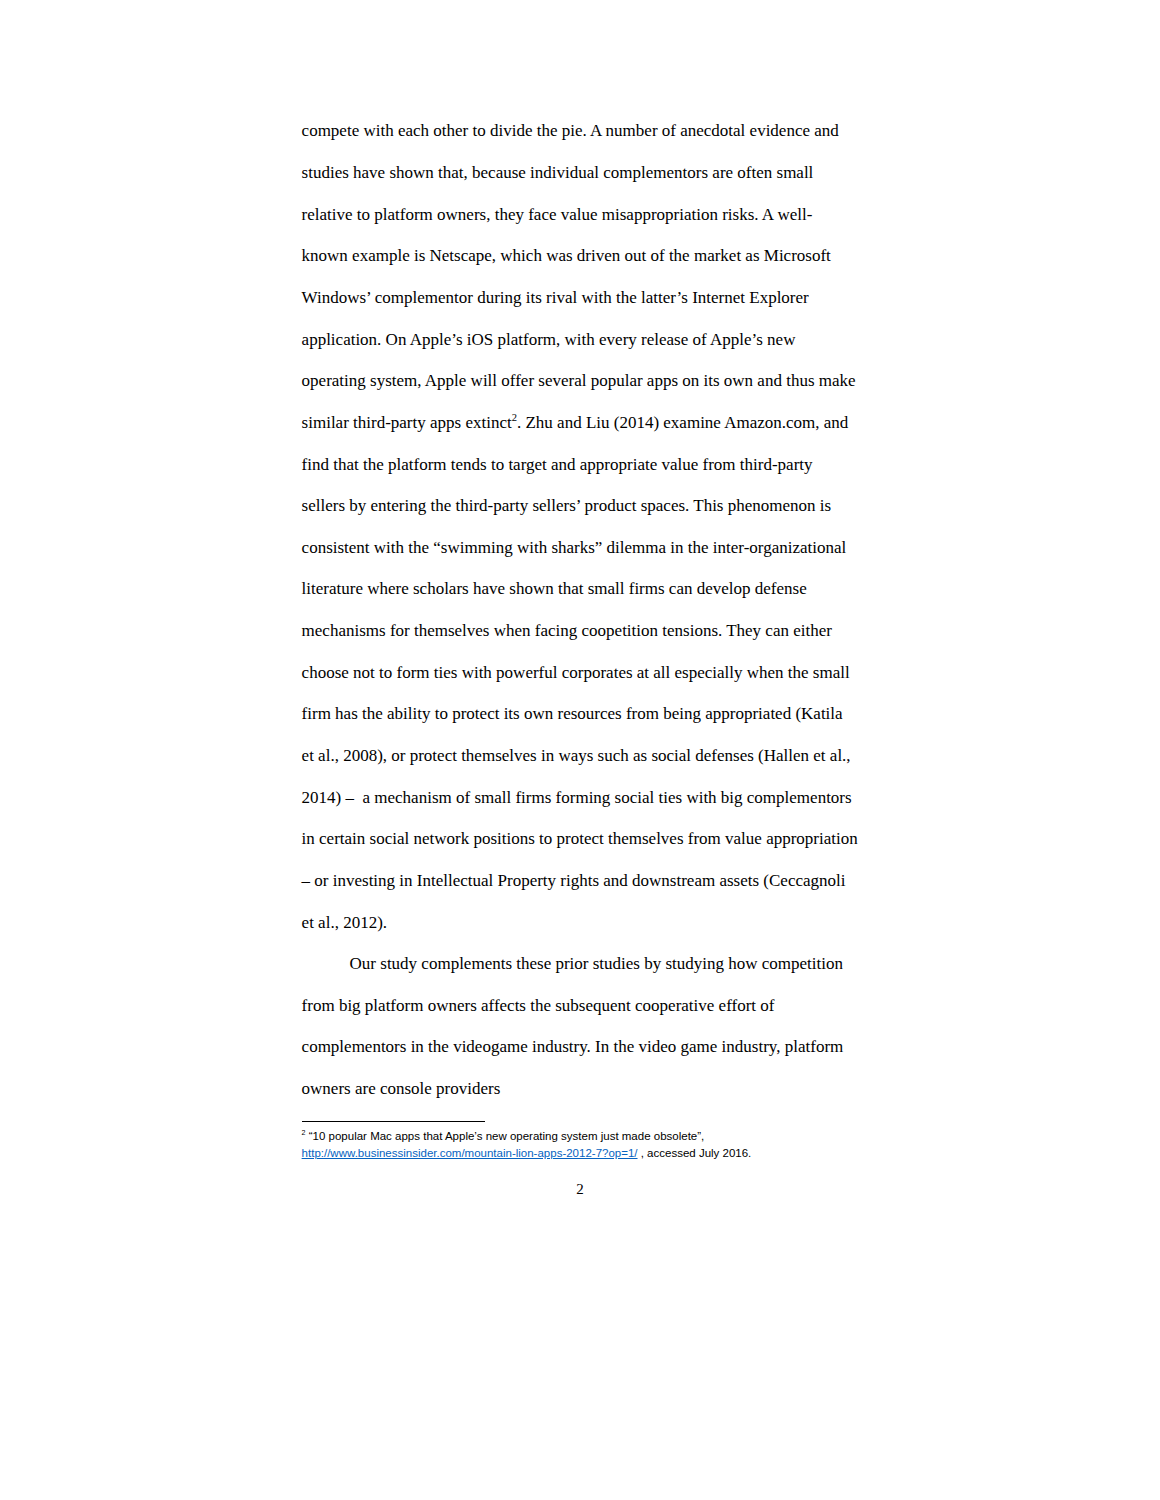compete with each other to divide the pie. A number of anecdotal evidence and studies have shown that, because individual complementors are often small relative to platform owners, they face value misappropriation risks. A well-known example is Netscape, which was driven out of the market as Microsoft Windows’ complementor during its rival with the latter’s Internet Explorer application. On Apple’s iOS platform, with every release of Apple’s new operating system, Apple will offer several popular apps on its own and thus make similar third-party apps extinct2. Zhu and Liu (2014) examine Amazon.com, and find that the platform tends to target and appropriate value from third-party sellers by entering the third-party sellers’ product spaces. This phenomenon is consistent with the “swimming with sharks” dilemma in the inter-organizational literature where scholars have shown that small firms can develop defense mechanisms for themselves when facing coopetition tensions. They can either choose not to form ties with powerful corporates at all especially when the small firm has the ability to protect its own resources from being appropriated (Katila et al., 2008), or protect themselves in ways such as social defenses (Hallen et al., 2014) – a mechanism of small firms forming social ties with big complementors in certain social network positions to protect themselves from value appropriation – or investing in Intellectual Property rights and downstream assets (Ceccagnoli et al., 2012).
Our study complements these prior studies by studying how competition from big platform owners affects the subsequent cooperative effort of complementors in the videogame industry. In the video game industry, platform owners are console providers
2 “10 popular Mac apps that Apple’s new operating system just made obsolete”, http://www.businessinsider.com/mountain-lion-apps-2012-7?op=1/ , accessed July 2016.
2